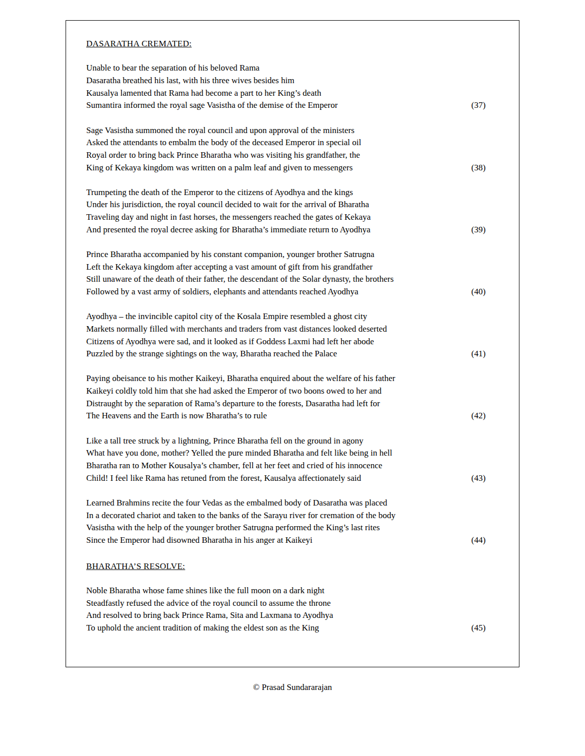DASARATHA CREMATED:
Unable to bear the separation of his beloved Rama
Dasaratha breathed his last, with his three wives besides him
Kausalya lamented that Rama had become a part to her King’s death
Sumantira informed the royal sage Vasistha of the demise of the Emperor(37)
Sage Vasistha summoned the royal council and upon approval of the ministers
Asked the attendants to embalm the body of the deceased Emperor in special oil
Royal order to bring back Prince Bharatha who was visiting his grandfather, the
King of Kekaya kingdom was written on a palm leaf and given to messengers(38)
Trumpeting the death of the Emperor to the citizens of Ayodhya and the kings
Under his jurisdiction, the royal council decided to wait for the arrival of Bharatha
Traveling day and night in fast horses, the messengers reached the gates of Kekaya
And presented the royal decree asking for Bharatha’s immediate return to Ayodhya(39)
Prince Bharatha accompanied by his constant companion, younger brother Satrugna
Left the Kekaya kingdom after accepting a vast amount of gift from his grandfather
Still unaware of the death of their father, the descendant of the Solar dynasty, the brothers
Followed by a vast army of soldiers, elephants and attendants reached Ayodhya(40)
Ayodhya – the invincible capitol city of the Kosala Empire resembled a ghost city
Markets normally filled with merchants and traders from vast distances looked deserted
Citizens of Ayodhya were sad, and it looked as if Goddess Laxmi had left her abode
Puzzled by the strange sightings on the way, Bharatha reached the Palace(41)
Paying obeisance to his mother Kaikeyi, Bharatha enquired about the welfare of his father
Kaikeyi coldly told him that she had asked the Emperor of two boons owed to her and
Distraught by the separation of Rama’s departure to the forests, Dasaratha had left for
The Heavens and the Earth is now Bharatha’s to rule(42)
Like a tall tree struck by a lightning, Prince Bharatha fell on the ground in agony
What have you done, mother? Yelled the pure minded Bharatha and felt like being in hell
Bharatha ran to Mother Kousalya’s chamber, fell at her feet and cried of his innocence
Child! I feel like Rama has retuned from the forest, Kausalya affectionately said(43)
Learned Brahmins recite the four Vedas as the embalmed body of Dasaratha was placed
In a decorated chariot and taken to the banks of the Sarayu river for cremation of the body
Vasistha with the help of the younger brother Satrugna performed the King’s last rites
Since the Emperor had disowned Bharatha in his anger at Kaikeyi(44)
BHARATHA’S RESOLVE:
Noble Bharatha whose fame shines like the full moon on a dark night
Steadfastly refused the advice of the royal council to assume the throne
And resolved to bring back Prince Rama, Sita and Laxmana to Ayodhya
To uphold the ancient tradition of making the eldest son as the King(45)
© Prasad Sundararajan